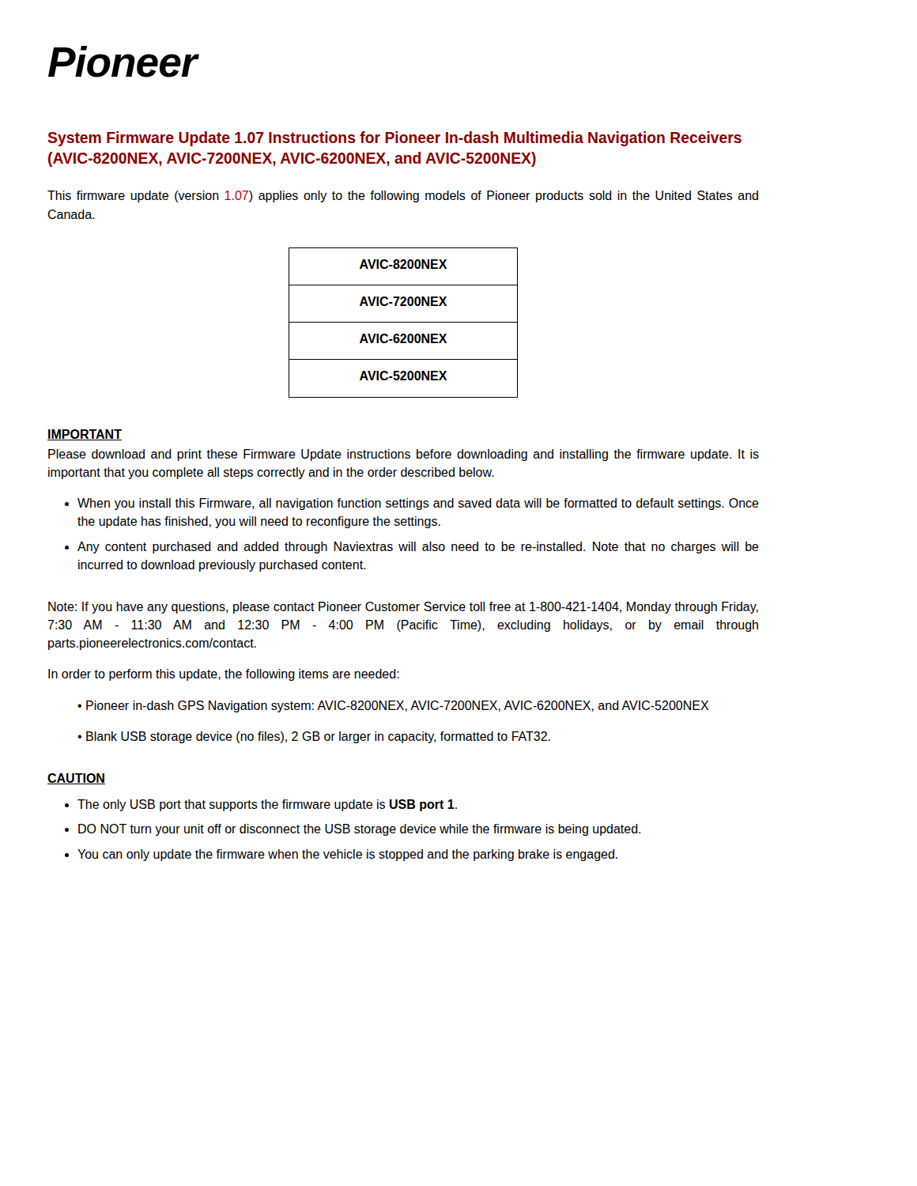Pioneer
System Firmware Update 1.07 Instructions for Pioneer In-dash Multimedia Navigation Receivers
(AVIC-8200NEX, AVIC-7200NEX, AVIC-6200NEX, and AVIC-5200NEX)
This firmware update (version 1.07) applies only to the following models of Pioneer products sold in the United States and Canada.
| AVIC-8200NEX |
| AVIC-7200NEX |
| AVIC-6200NEX |
| AVIC-5200NEX |
IMPORTANT
Please download and print these Firmware Update instructions before downloading and installing the firmware update. It is important that you complete all steps correctly and in the order described below.
When you install this Firmware, all navigation function settings and saved data will be formatted to default settings. Once the update has finished, you will need to reconfigure the settings.
Any content purchased and added through Naviextras will also need to be re-installed. Note that no charges will be incurred to download previously purchased content.
Note: If you have any questions, please contact Pioneer Customer Service toll free at 1-800-421-1404, Monday through Friday, 7:30 AM - 11:30 AM and 12:30 PM - 4:00 PM (Pacific Time), excluding holidays, or by email through parts.pioneerelectronics.com/contact.
In order to perform this update, the following items are needed:
• Pioneer in-dash GPS Navigation system: AVIC-8200NEX, AVIC-7200NEX, AVIC-6200NEX, and AVIC-5200NEX
• Blank USB storage device (no files), 2 GB or larger in capacity, formatted to FAT32.
CAUTION
The only USB port that supports the firmware update is USB port 1.
DO NOT turn your unit off or disconnect the USB storage device while the firmware is being updated.
You can only update the firmware when the vehicle is stopped and the parking brake is engaged.